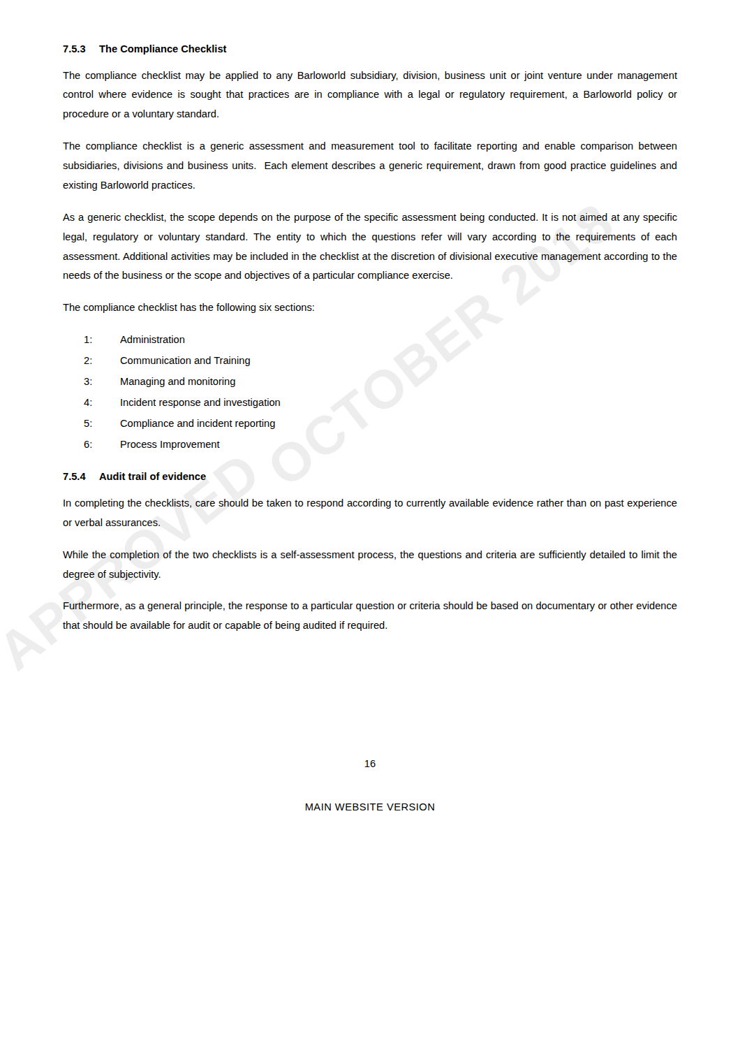APPROVED OCTOBER 2018
7.5.3 The Compliance Checklist
The compliance checklist may be applied to any Barloworld subsidiary, division, business unit or joint venture under management control where evidence is sought that practices are in compliance with a legal or regulatory requirement, a Barloworld policy or procedure or a voluntary standard.
The compliance checklist is a generic assessment and measurement tool to facilitate reporting and enable comparison between subsidiaries, divisions and business units. Each element describes a generic requirement, drawn from good practice guidelines and existing Barloworld practices.
As a generic checklist, the scope depends on the purpose of the specific assessment being conducted. It is not aimed at any specific legal, regulatory or voluntary standard. The entity to which the questions refer will vary according to the requirements of each assessment. Additional activities may be included in the checklist at the discretion of divisional executive management according to the needs of the business or the scope and objectives of a particular compliance exercise.
The compliance checklist has the following six sections:
1: Administration
2: Communication and Training
3: Managing and monitoring
4: Incident response and investigation
5: Compliance and incident reporting
6: Process Improvement
7.5.4 Audit trail of evidence
In completing the checklists, care should be taken to respond according to currently available evidence rather than on past experience or verbal assurances.
While the completion of the two checklists is a self-assessment process, the questions and criteria are sufficiently detailed to limit the degree of subjectivity.
Furthermore, as a general principle, the response to a particular question or criteria should be based on documentary or other evidence that should be available for audit or capable of being audited if required.
16
MAIN WEBSITE VERSION